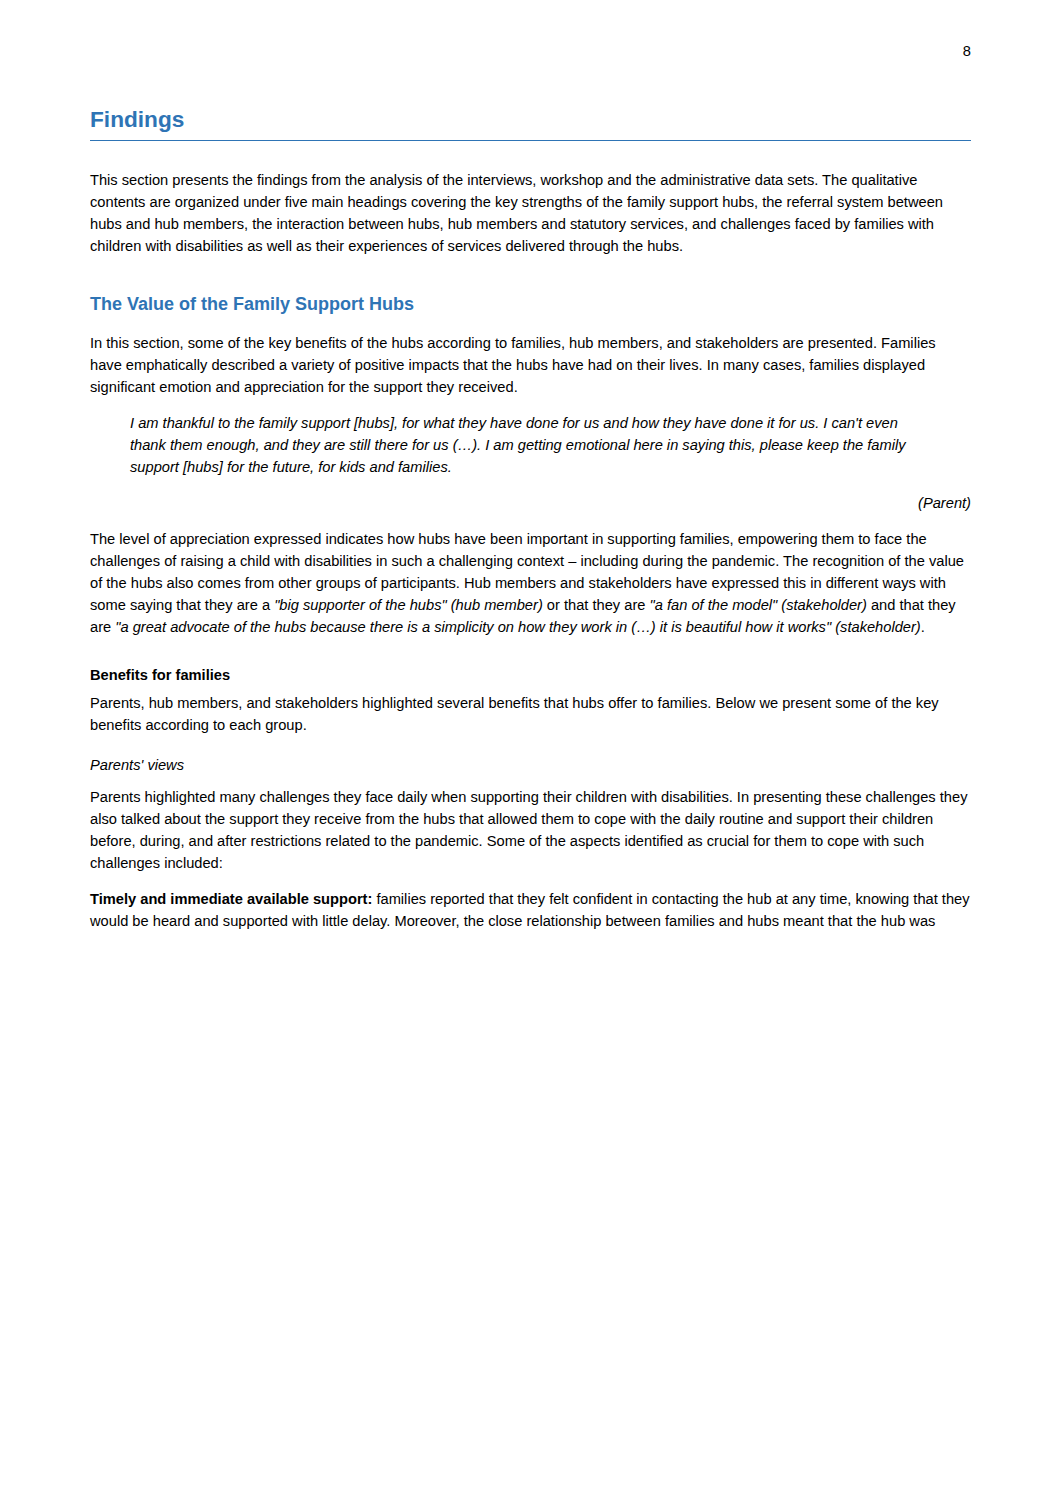8
Findings
This section presents the findings from the analysis of the interviews, workshop and the administrative data sets. The qualitative contents are organized under five main headings covering the key strengths of the family support hubs, the referral system between hubs and hub members, the interaction between hubs, hub members and statutory services, and challenges faced by families with children with disabilities as well as their experiences of services delivered through the hubs.
The Value of the Family Support Hubs
In this section, some of the key benefits of the hubs according to families, hub members, and stakeholders are presented. Families have emphatically described a variety of positive impacts that the hubs have had on their lives. In many cases, families displayed significant emotion and appreciation for the support they received.
I am thankful to the family support [hubs], for what they have done for us and how they have done it for us. I can't even thank them enough, and they are still there for us (…). I am getting emotional here in saying this, please keep the family support [hubs] for the future, for kids and families.
(Parent)
The level of appreciation expressed indicates how hubs have been important in supporting families, empowering them to face the challenges of raising a child with disabilities in such a challenging context – including during the pandemic. The recognition of the value of the hubs also comes from other groups of participants. Hub members and stakeholders have expressed this in different ways with some saying that they are a "big supporter of the hubs" (hub member) or that they are "a fan of the model" (stakeholder) and that they are "a great advocate of the hubs because there is a simplicity on how they work in (…) it is beautiful how it works" (stakeholder).
Benefits for families
Parents, hub members, and stakeholders highlighted several benefits that hubs offer to families. Below we present some of the key benefits according to each group.
Parents' views
Parents highlighted many challenges they face daily when supporting their children with disabilities. In presenting these challenges they also talked about the support they receive from the hubs that allowed them to cope with the daily routine and support their children before, during, and after restrictions related to the pandemic. Some of the aspects identified as crucial for them to cope with such challenges included:
Timely and immediate available support: families reported that they felt confident in contacting the hub at any time, knowing that they would be heard and supported with little delay. Moreover, the close relationship between families and hubs meant that the hub was